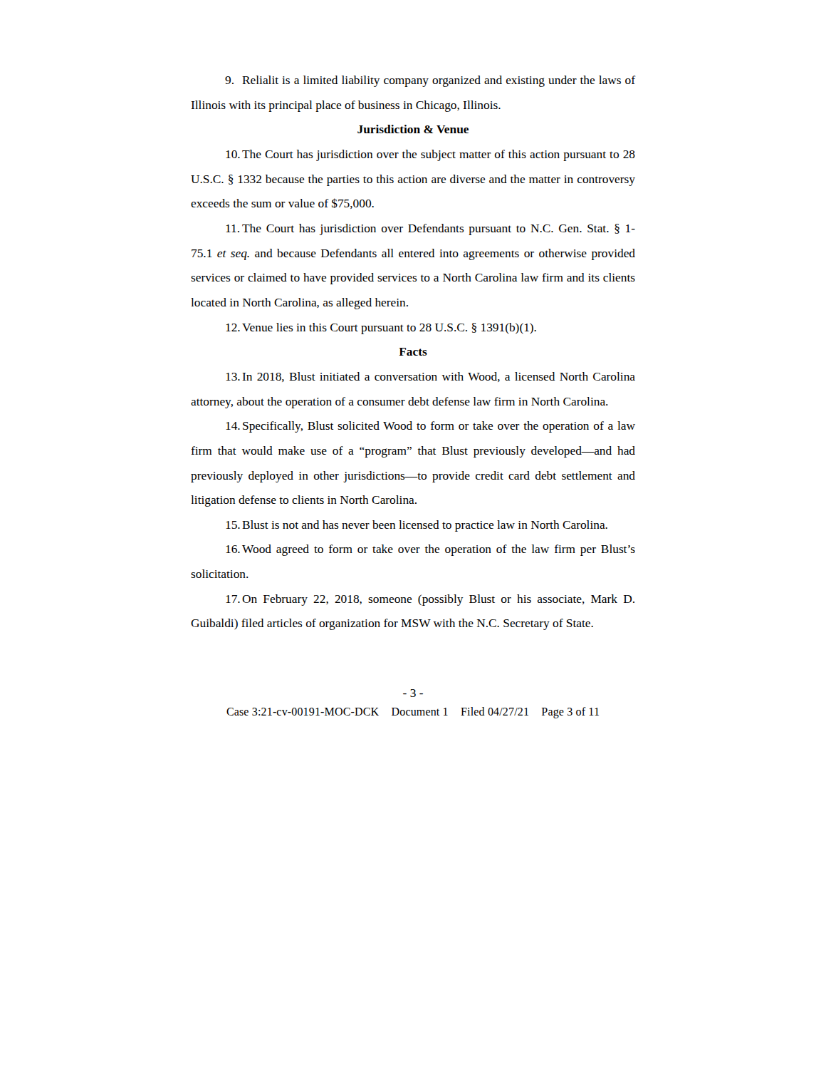9. Relialit is a limited liability company organized and existing under the laws of Illinois with its principal place of business in Chicago, Illinois.
Jurisdiction & Venue
10. The Court has jurisdiction over the subject matter of this action pursuant to 28 U.S.C. § 1332 because the parties to this action are diverse and the matter in controversy exceeds the sum or value of $75,000.
11. The Court has jurisdiction over Defendants pursuant to N.C. Gen. Stat. § 1-75.1 et seq. and because Defendants all entered into agreements or otherwise provided services or claimed to have provided services to a North Carolina law firm and its clients located in North Carolina, as alleged herein.
12. Venue lies in this Court pursuant to 28 U.S.C. § 1391(b)(1).
Facts
13. In 2018, Blust initiated a conversation with Wood, a licensed North Carolina attorney, about the operation of a consumer debt defense law firm in North Carolina.
14. Specifically, Blust solicited Wood to form or take over the operation of a law firm that would make use of a “program” that Blust previously developed—and had previously deployed in other jurisdictions—to provide credit card debt settlement and litigation defense to clients in North Carolina.
15. Blust is not and has never been licensed to practice law in North Carolina.
16. Wood agreed to form or take over the operation of the law firm per Blust’s solicitation.
17. On February 22, 2018, someone (possibly Blust or his associate, Mark D. Guibaldi) filed articles of organization for MSW with the N.C. Secretary of State.
- 3 -
Case 3:21-cv-00191-MOC-DCK Document 1 Filed 04/27/21 Page 3 of 11